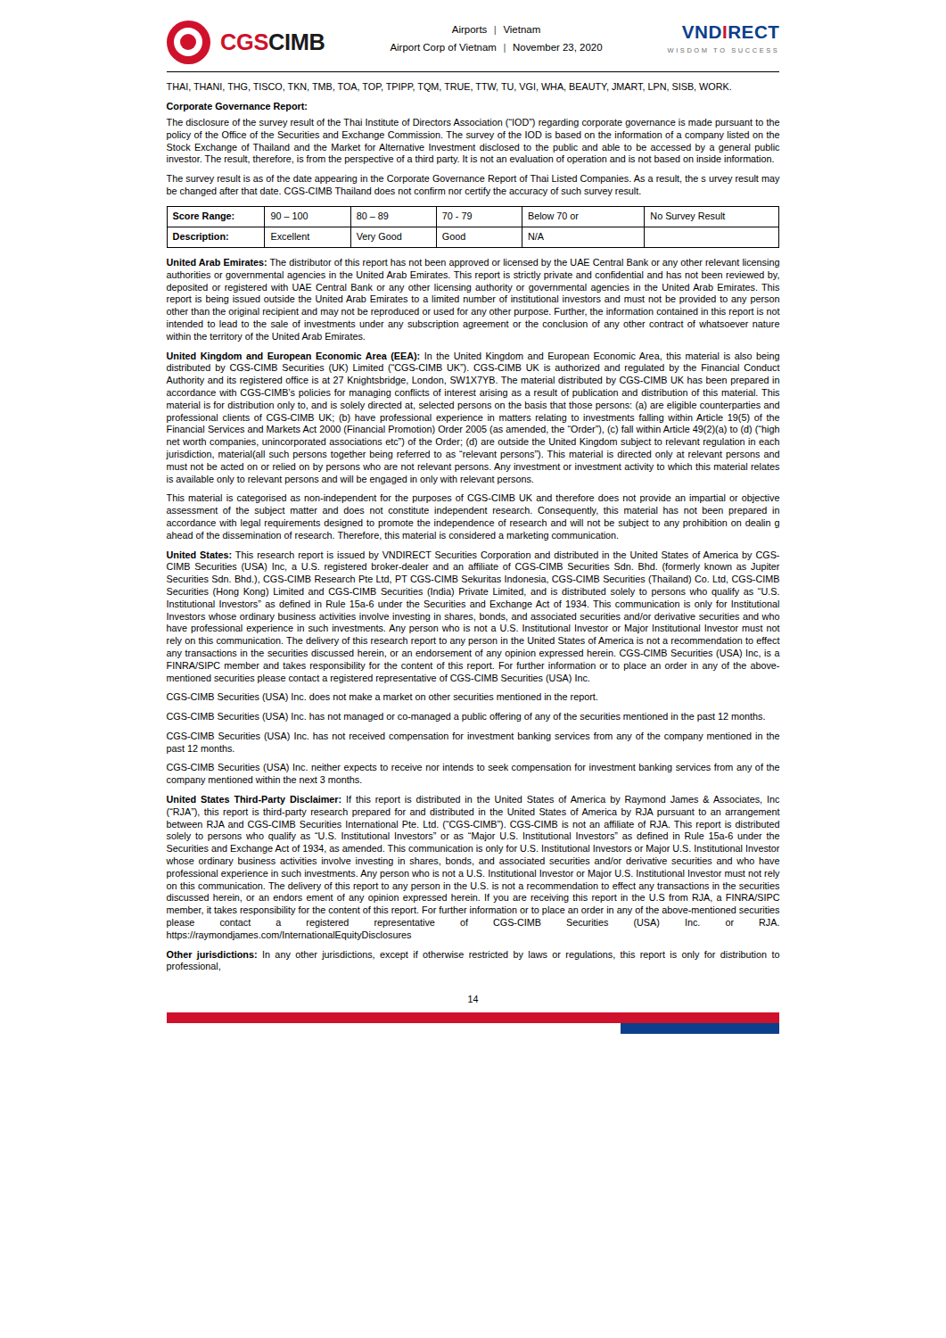CGSCIMB
Airports|Vietnam
Airport Corp of Vietnam|November 23, 2020
VNDIRECT
WISDOM TO SUCCESS
THAI, THANI, THG, TISCO, TKN, TMB, TOA, TOP, TPIPP, TQM, TRUE, TTW, TU, VGI, WHA, BEAUTY, JMART, LPN, SISB, WORK.
Corporate Governance Report:
The disclosure of the survey result of the Thai Institute of Directors Association (“IOD”) regarding corporate governance is made pursuant to the policy of the Office of the Securities and Exchange Commission. The survey of the IOD is based on the information of a company listed on the Stock Exchange of Thailand and the Market for Alternative Investment disclosed to the public and able to be accessed by a general public investor. The result, therefore, is from the perspective of a third party. It is not an evaluation of operation and is not based on inside information.
The survey result is as of the date appearing in the Corporate Governance Report of Thai Listed Companies. As a result, the s urvey result may be changed after that date. CGS-CIMB Thailand does not confirm nor certify the accuracy of such survey result.
| Score Range: | 90 – 100 | 80 – 89 | 70 - 79 | Below 70 or | No Survey Result |
| Description: | Excellent | Very Good | Good | N/A | |
United Arab Emirates: The distributor of this report has not been approved or licensed by the UAE Central Bank or any other relevant licensing authorities or governmental agencies in the United Arab Emirates. This report is strictly private and confidential and has not been reviewed by, deposited or registered with UAE Central Bank or any other licensing authority or governmental agencies in the United Arab Emirates. This report is being issued outside the United Arab Emirates to a limited number of institutional investors and must not be provided to any person other than the original recipient and may not be reproduced or used for any other purpose. Further, the information contained in this report is not intended to lead to the sale of investments under any subscription agreement or the conclusion of any other contract of whatsoever nature within the territory of the United Arab Emirates.
United Kingdom and European Economic Area (EEA): In the United Kingdom and European Economic Area, this material is also being distributed by CGS-CIMB Securities (UK) Limited (“CGS-CIMB UK”). CGS-CIMB UK is authorized and regulated by the Financial Conduct Authority and its registered office is at 27 Knightsbridge, London, SW1X7YB. The material distributed by CGS-CIMB UK has been prepared in accordance with CGS-CIMB’s policies for managing conflicts of interest arising as a result of publication and distribution of this material. This material is for distribution only to, and is solely directed at, selected persons on the basis that those persons: (a) are eligible counterparties and professional clients of CGS-CIMB UK; (b) have professional experience in matters relating to investments falling within Article 19(5) of the Financial Services and Markets Act 2000 (Financial Promotion) Order 2005 (as amended, the “Order”), (c) fall within Article 49(2)(a) to (d) (“high net worth companies, unincorporated associations etc”) of the Order; (d) are outside the United Kingdom subject to relevant regulation in each jurisdiction, material(all such persons together being referred to as “relevant persons”). This material is directed only at relevant persons and must not be acted on or relied on by persons who are not relevant persons. Any investment or investment activity to which this material relates is available only to relevant persons and will be engaged in only with relevant persons.
This material is categorised as non-independent for the purposes of CGS-CIMB UK and therefore does not provide an impartial or objective assessment of the subject matter and does not constitute independent research. Consequently, this material has not been prepared in accordance with legal requirements designed to promote the independence of research and will not be subject to any prohibition on dealin g ahead of the dissemination of research. Therefore, this material is considered a marketing communication.
United States: This research report is issued by VNDIRECT Securities Corporation and distributed in the United States of America by CGS-CIMB Securities (USA) Inc, a U.S. registered broker-dealer and an affiliate of CGS-CIMB Securities Sdn. Bhd. (formerly known as Jupiter Securities Sdn. Bhd.), CGS-CIMB Research Pte Ltd, PT CGS-CIMB Sekuritas Indonesia, CGS-CIMB Securities (Thailand) Co. Ltd, CGS-CIMB Securities (Hong Kong) Limited and CGS-CIMB Securities (India) Private Limited, and is distributed solely to persons who qualify as “U.S. Institutional Investors” as defined in Rule 15a-6 under the Securities and Exchange Act of 1934. This communication is only for Institutional Investors whose ordinary business activities involve investing in shares, bonds, and associated securities and/or derivative securities and who have professional experience in such investments. Any person who is not a U.S. Institutional Investor or Major Institutional Investor must not rely on this communication. The delivery of this research report to any person in the United States of America is not a recommendation to effect any transactions in the securities discussed herein, or an endorsement of any opinion expressed herein. CGS-CIMB Securities (USA) Inc, is a FINRA/SIPC member and takes responsibility for the content of this report. For further information or to place an order in any of the above-mentioned securities please contact a registered representative of CGS-CIMB Securities (USA) Inc.
CGS-CIMB Securities (USA) Inc. does not make a market on other securities mentioned in the report.
CGS-CIMB Securities (USA) Inc. has not managed or co-managed a public offering of any of the securities mentioned in the past 12 months.
CGS-CIMB Securities (USA) Inc. has not received compensation for investment banking services from any of the company mentioned in the past 12 months.
CGS-CIMB Securities (USA) Inc. neither expects to receive nor intends to seek compensation for investment banking services from any of the company mentioned within the next 3 months.
United States Third-Party Disclaimer: If this report is distributed in the United States of America by Raymond James & Associates, Inc (“RJA”), this report is third-party research prepared for and distributed in the United States of America by RJA pursuant to an arrangement between RJA and CGS-CIMB Securities International Pte. Ltd. (“CGS-CIMB”). CGS-CIMB is not an affiliate of RJA. This report is distributed solely to persons who qualify as “U.S. Institutional Investors” or as “Major U.S. Institutional Investors” as defined in Rule 15a-6 under the Securities and Exchange Act of 1934, as amended. This communication is only for U.S. Institutional Investors or Major U.S. Institutional Investor whose ordinary business activities involve investing in shares, bonds, and associated securities and/or derivative securities and who have professional experience in such investments. Any person who is not a U.S. Institutional Investor or Major U.S. Institutional Investor must not rely on this communication. The delivery of this report to any person in the U.S. is not a recommendation to effect any transactions in the securities discussed herein, or an endors ement of any opinion expressed herein. If you are receiving this report in the U.S from RJA, a FINRA/SIPC member, it takes responsibility for the content of this report. For further information or to place an order in any of the above-mentioned securities please contact a registered representative of CGS-CIMB Securities (USA) Inc. or RJA. https://raymondjames.com/InternationalEquityDisclosures
Other jurisdictions: In any other jurisdictions, except if otherwise restricted by laws or regulations, this report is only for distribution to professional,
14